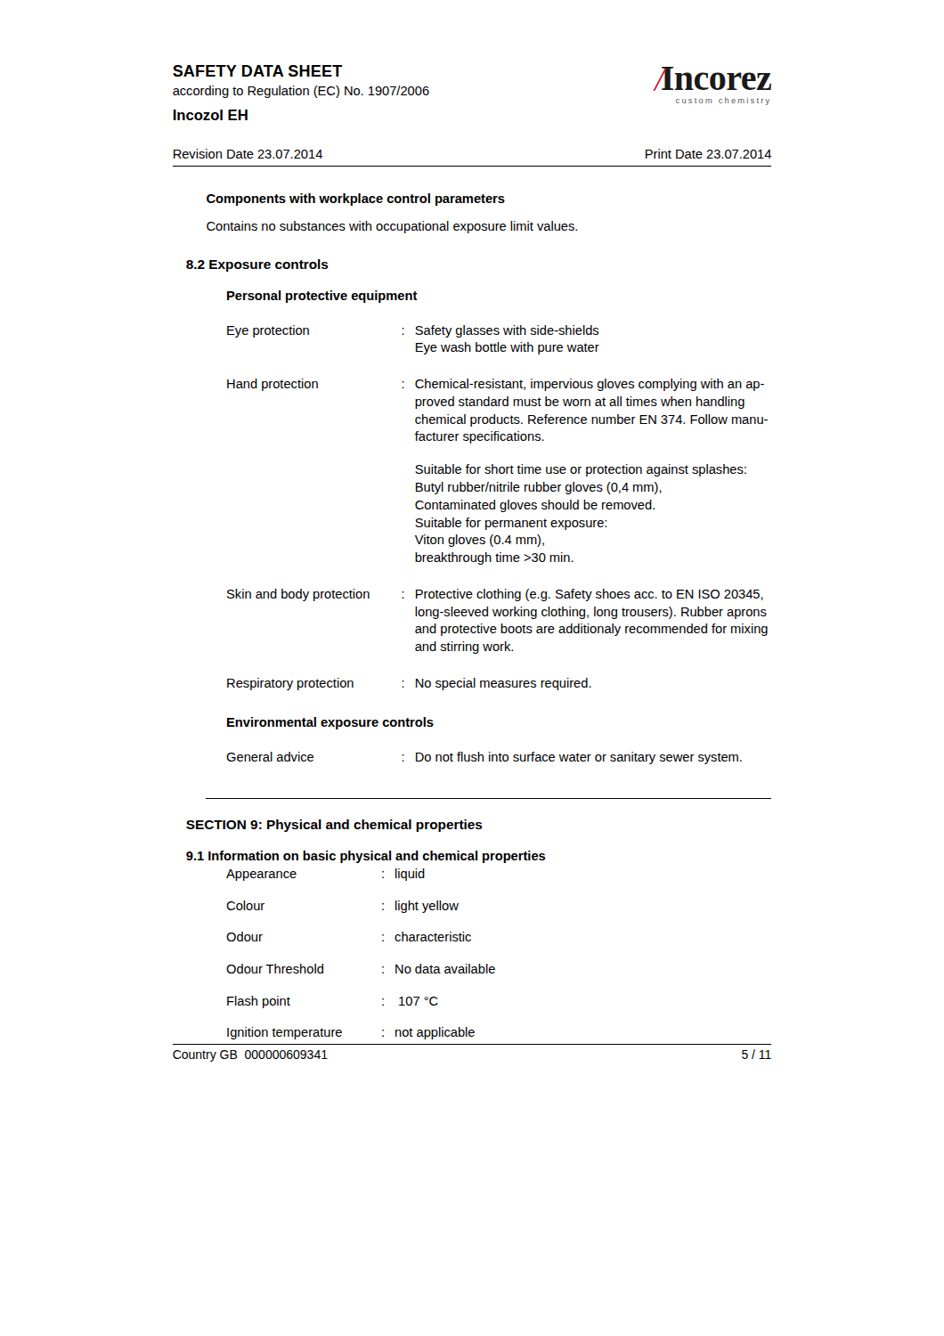SAFETY DATA SHEET
according to Regulation (EC) No. 1907/2006
Incozol EH
⁄Incorez
custom chemistry
Revision Date 23.07.2014 Print Date 23.07.2014
Components with workplace control parameters
Contains no substances with occupational exposure limit values.
8.2 Exposure controls
Personal protective equipment
| Eye protection | : | Safety glasses with side-shields Eye wash bottle with pure water |
| Hand protection | : | Chemical-resistant, impervious gloves complying with an ap- proved standard must be worn at all times when handling chemical products. Reference number EN 374. Follow manu- facturer specifications. Suitable for short time use or protection against splashes: Butyl rubber/nitrile rubber gloves (0,4 mm), Contaminated gloves should be removed. Suitable for permanent exposure: Viton gloves (0.4 mm), breakthrough time >30 min. |
| Skin and body protection | : | Protective clothing (e.g. Safety shoes acc. to EN ISO 20345, long-sleeved working clothing, long trousers). Rubber aprons and protective boots are additionaly recommended for mixing and stirring work. |
| Respiratory protection | : | No special measures required. |
Environmental exposure controls
| General advice | : | Do not flush into surface water or sanitary sewer system. |
SECTION 9: Physical and chemical properties
9.1 Information on basic physical and chemical properties
| Appearance | : | liquid |
| Colour | : | light yellow |
| Odour | : | characteristic |
| Odour Threshold | : | No data available |
| Flash point | : | 107 °C |
| Ignition temperature | : | not applicable |
Country GB 000000609341 5 / 11